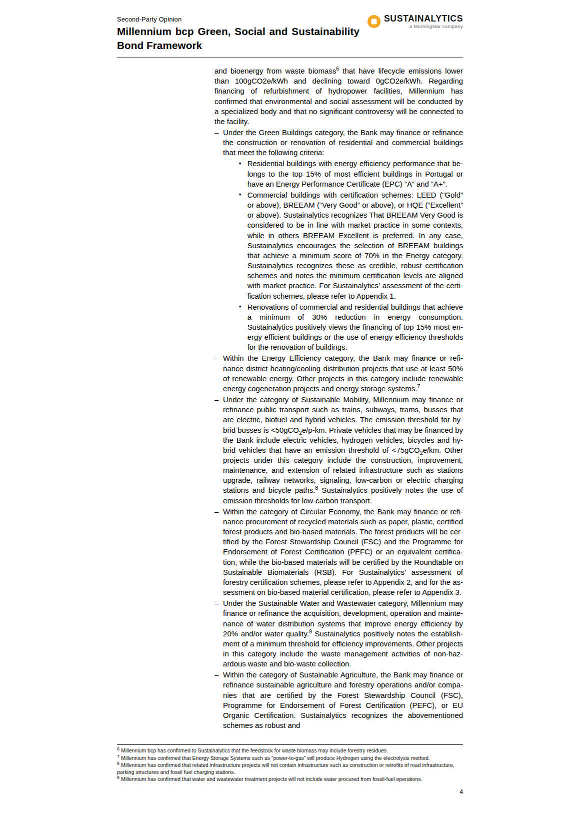Second-Party Opinion
Millennium bcp Green, Social and Sustainability Bond Framework
SUSTAINALYTICS
a Morningstar company
and bioenergy from waste biomass6 that have lifecycle emissions lower than 100gCO2e/kWh and declining toward 0gCO2e/kWh. Regarding financing of refurbishment of hydropower facilities, Millennium has confirmed that environmental and social assessment will be conducted by a specialized body and that no significant controversy will be connected to the facility.
Under the Green Buildings category, the Bank may finance or refinance the construction or renovation of residential and commercial buildings that meet the following criteria:
Residential buildings with energy efficiency performance that belongs to the top 15% of most efficient buildings in Portugal or have an Energy Performance Certificate (EPC) “A” and “A+”.
Commercial buildings with certification schemes: LEED (“Gold” or above), BREEAM (“Very Good” or above), or HQE (“Excellent” or above). Sustainalytics recognizes That BREEAM Very Good is considered to be in line with market practice in some contexts, while in others BREEAM Excellent is preferred. In any case, Sustainalytics encourages the selection of BREEAM buildings that achieve a minimum score of 70% in the Energy category. Sustainalytics recognizes these as credible, robust certification schemes and notes the minimum certification levels are aligned with market practice. For Sustainalytics’ assessment of the certification schemes, please refer to Appendix 1.
Renovations of commercial and residential buildings that achieve a minimum of 30% reduction in energy consumption. Sustainalytics positively views the financing of top 15% most energy efficient buildings or the use of energy efficiency thresholds for the renovation of buildings.
Within the Energy Efficiency category, the Bank may finance or refinance district heating/cooling distribution projects that use at least 50% of renewable energy. Other projects in this category include renewable energy cogeneration projects and energy storage systems.7
Under the category of Sustainable Mobility, Millennium may finance or refinance public transport such as trains, subways, trams, busses that are electric, biofuel and hybrid vehicles. The emission threshold for hybrid busses is <50gCO2e/p-km. Private vehicles that may be financed by the Bank include electric vehicles, hydrogen vehicles, bicycles and hybrid vehicles that have an emission threshold of <75gCO2e/km. Other projects under this category include the construction, improvement, maintenance, and extension of related infrastructure such as stations upgrade, railway networks, signaling, low-carbon or electric charging stations and bicycle paths.8 Sustainalytics positively notes the use of emission thresholds for low-carbon transport.
Within the category of Circular Economy, the Bank may finance or refinance procurement of recycled materials such as paper, plastic, certified forest products and bio-based materials. The forest products will be certified by the Forest Stewardship Council (FSC) and the Programme for Endorsement of Forest Certification (PEFC) or an equivalent certification, while the bio-based materials will be certified by the Roundtable on Sustainable Biomaterials (RSB). For Sustainalytics’ assessment of forestry certification schemes, please refer to Appendix 2, and for the assessment on bio-based material certification, please refer to Appendix 3.
Under the Sustainable Water and Wastewater category, Millennium may finance or refinance the acquisition, development, operation and maintenance of water distribution systems that improve energy efficiency by 20% and/or water quality.9 Sustainalytics positively notes the establishment of a minimum threshold for efficiency improvements. Other projects in this category include the waste management activities of non-hazardous waste and bio-waste collection.
Within the category of Sustainable Agriculture, the Bank may finance or refinance sustainable agriculture and forestry operations and/or companies that are certified by the Forest Stewardship Council (FSC), Programme for Endorsement of Forest Certification (PEFC), or EU Organic Certification. Sustainalytics recognizes the abovementioned schemes as robust and
6 Millennium bcp has confirmed to Sustainalytics that the feedstock for waste biomass may include forestry residues.
7 Millennium has confirmed that Energy Storage Systems such as “power-to-gas” will produce Hydrogen using the electrolysis method.
8 Millennium has confirmed that related infrastructure projects will not contain infrastructure such as construction or retrofits of road infrastructure, parking structures and fossil fuel charging stations.
9 Millennium has confirmed that water and wastewater treatment projects will not include water procured from fossil-fuel operations.
4